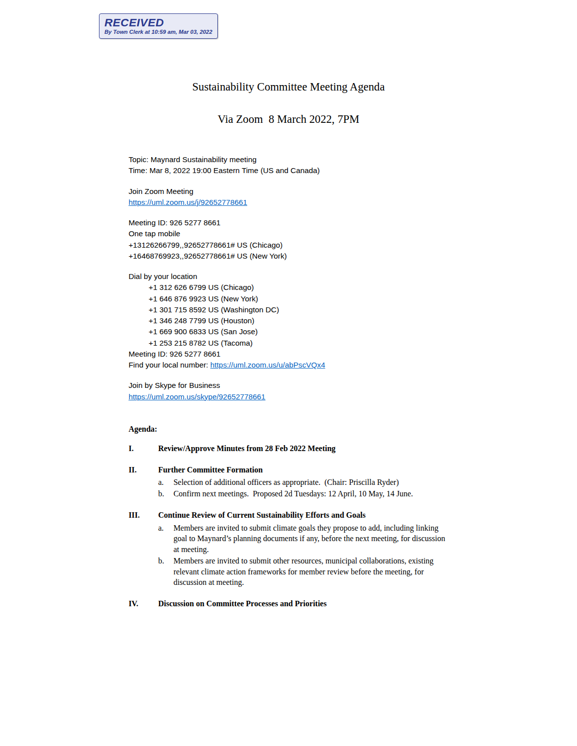RECEIVED
By Town Clerk at 10:59 am, Mar 03, 2022
Sustainability Committee Meeting Agenda Via Zoom 8 March 2022, 7PM
Topic: Maynard Sustainability meeting
Time: Mar 8, 2022 19:00 Eastern Time (US and Canada)
Join Zoom Meeting
https://uml.zoom.us/j/92652778661
Meeting ID: 926 5277 8661
One tap mobile
+13126266799,,92652778661# US (Chicago)
+16468769923,,92652778661# US (New York)
Dial by your location
+1 312 626 6799 US (Chicago)
+1 646 876 9923 US (New York)
+1 301 715 8592 US (Washington DC)
+1 346 248 7799 US (Houston)
+1 669 900 6833 US (San Jose)
+1 253 215 8782 US (Tacoma)
Meeting ID: 926 5277 8661
Find your local number: https://uml.zoom.us/u/abPscVQx4
Join by Skype for Business
https://uml.zoom.us/skype/92652778661
Agenda:
Review/Approve Minutes from 28 Feb 2022 Meeting
Further Committee Formation
Selection of additional officers as appropriate. (Chair: Priscilla Ryder)
Confirm next meetings. Proposed 2d Tuesdays: 12 April, 10 May, 14 June.
Continue Review of Current Sustainability Efforts and Goals
Members are invited to submit climate goals they propose to add, including linking goal to Maynard’s planning documents if any, before the next meeting, for discussion at meeting.
Members are invited to submit other resources, municipal collaborations, existing relevant climate action frameworks for member review before the meeting, for discussion at meeting.
Discussion on Committee Processes and Priorities